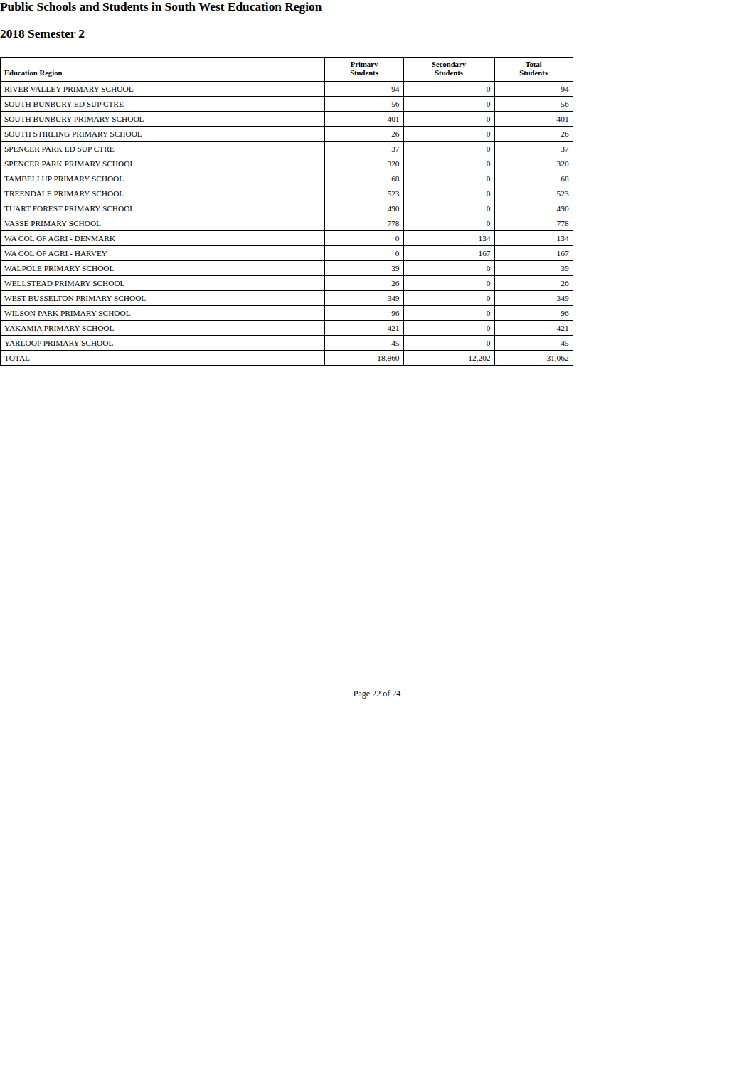Public Schools and Students in South West Education Region
2018 Semester 2
| Education Region | Primary Students | Secondary Students | Total Students |
| --- | --- | --- | --- |
| RIVER VALLEY PRIMARY SCHOOL | 94 | 0 | 94 |
| SOUTH BUNBURY ED SUP CTRE | 56 | 0 | 56 |
| SOUTH BUNBURY PRIMARY SCHOOL | 401 | 0 | 401 |
| SOUTH STIRLING PRIMARY SCHOOL | 26 | 0 | 26 |
| SPENCER PARK ED SUP CTRE | 37 | 0 | 37 |
| SPENCER PARK PRIMARY SCHOOL | 320 | 0 | 320 |
| TAMBELLUP PRIMARY SCHOOL | 68 | 0 | 68 |
| TREENDALE PRIMARY SCHOOL | 523 | 0 | 523 |
| TUART FOREST PRIMARY SCHOOL | 490 | 0 | 490 |
| VASSE PRIMARY SCHOOL | 778 | 0 | 778 |
| WA COL OF AGRI - DENMARK | 0 | 134 | 134 |
| WA COL OF AGRI - HARVEY | 0 | 167 | 167 |
| WALPOLE PRIMARY SCHOOL | 39 | 0 | 39 |
| WELLSTEAD PRIMARY SCHOOL | 26 | 0 | 26 |
| WEST BUSSELTON PRIMARY SCHOOL | 349 | 0 | 349 |
| WILSON PARK PRIMARY SCHOOL | 96 | 0 | 96 |
| YAKAMIA PRIMARY SCHOOL | 421 | 0 | 421 |
| YARLOOP PRIMARY SCHOOL | 45 | 0 | 45 |
| TOTAL | 18,860 | 12,202 | 31,062 |
Page 22 of 24